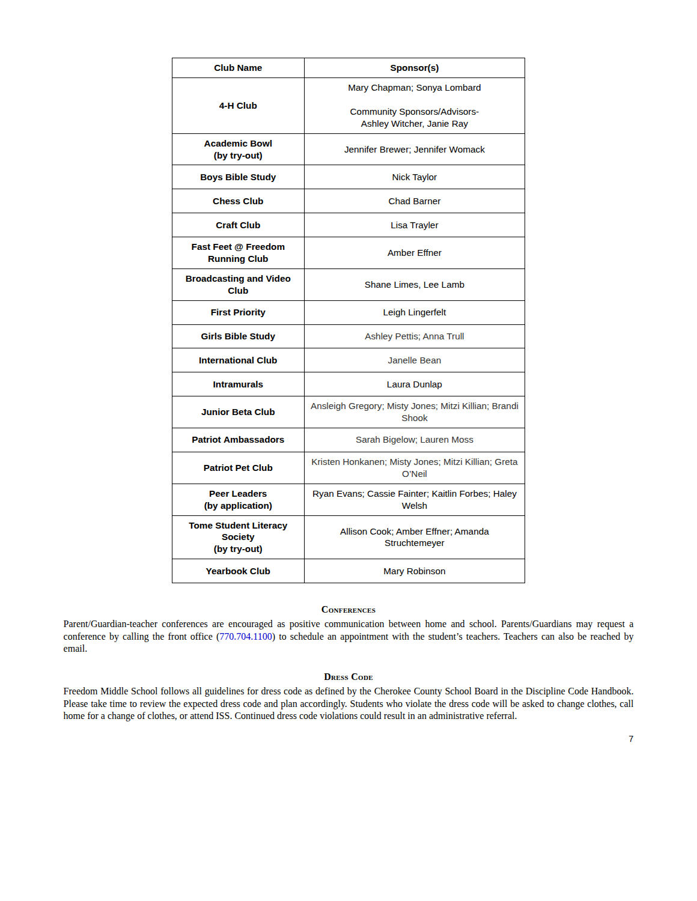| Club Name | Sponsor(s) |
| 4-H Club | Mary Chapman; Sonya Lombard Community Sponsors/Advisors- Ashley Witcher, Janie Ray |
| Academic Bowl (by try-out) | Jennifer Brewer; Jennifer Womack |
| Boys Bible Study | Nick Taylor |
| Chess Club | Chad Barner |
| Craft Club | Lisa Trayler |
| Fast Feet @ Freedom Running Club | Amber Effner |
| Broadcasting and Video Club | Shane Limes, Lee Lamb |
| First Priority | Leigh Lingerfelt |
| Girls Bible Study | Ashley Pettis; Anna Trull |
| International Club | Janelle Bean |
| Intramurals | Laura Dunlap |
| Junior Beta Club | Ansleigh Gregory; Misty Jones; Mitzi Killian; Brandi Shook |
| Patriot Ambassadors | Sarah Bigelow; Lauren Moss |
| Patriot Pet Club | Kristen Honkanen; Misty Jones; Mitzi Killian; Greta O’Neil |
| Peer Leaders (by application) | Ryan Evans; Cassie Fainter; Kaitlin Forbes; Haley Welsh |
| Tome Student Literacy Society (by try-out) | Allison Cook; Amber Effner; Amanda Struchtemeyer |
| Yearbook Club | Mary Robinson |
Conferences
Parent/Guardian-teacher conferences are encouraged as positive communication between home and school. Parents/Guardians may request a conference by calling the front office (770.704.1100) to schedule an appointment with the student’s teachers. Teachers can also be reached by email.
Dress Code
Freedom Middle School follows all guidelines for dress code as defined by the Cherokee County School Board in the Discipline Code Handbook. Please take time to review the expected dress code and plan accordingly. Students who violate the dress code will be asked to change clothes, call home for a change of clothes, or attend ISS. Continued dress code violations could result in an administrative referral.
7